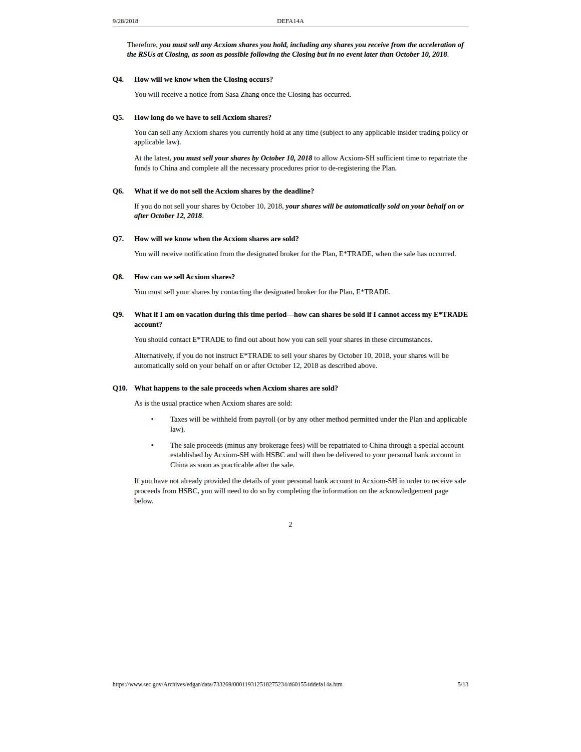9/28/2018
DEFA14A
Therefore, you must sell any Acxiom shares you hold, including any shares you receive from the acceleration of the RSUs at Closing, as soon as possible following the Closing but in no event later than October 10, 2018.
Q4.
How will we know when the Closing occurs?
You will receive a notice from Sasa Zhang once the Closing has occurred.
Q5.
How long do we have to sell Acxiom shares?
You can sell any Acxiom shares you currently hold at any time (subject to any applicable insider trading policy or applicable law).
At the latest, you must sell your shares by October 10, 2018 to allow Acxiom-SH sufficient time to repatriate the funds to China and complete all the necessary procedures prior to de-registering the Plan.
Q6.
What if we do not sell the Acxiom shares by the deadline?
If you do not sell your shares by October 10, 2018, your shares will be automatically sold on your behalf on or after October 12, 2018.
Q7.
How will we know when the Acxiom shares are sold?
You will receive notification from the designated broker for the Plan, E*TRADE, when the sale has occurred.
Q8.
How can we sell Acxiom shares?
You must sell your shares by contacting the designated broker for the Plan, E*TRADE.
Q9.
What if I am on vacation during this time period—how can shares be sold if I cannot access my E*TRADE account?
You should contact E*TRADE to find out about how you can sell your shares in these circumstances.
Alternatively, if you do not instruct E*TRADE to sell your shares by October 10, 2018, your shares will be automatically sold on your behalf on or after October 12, 2018 as described above.
Q10.
What happens to the sale proceeds when Acxiom shares are sold?
As is the usual practice when Acxiom shares are sold:
• Taxes will be withheld from payroll (or by any other method permitted under the Plan and applicable law).
• The sale proceeds (minus any brokerage fees) will be repatriated to China through a special account established by Acxiom-SH with HSBC and will then be delivered to your personal bank account in China as soon as practicable after the sale.
If you have not already provided the details of your personal bank account to Acxiom-SH in order to receive sale proceeds from HSBC, you will need to do so by completing the information on the acknowledgement page below.
2
https://www.sec.gov/Archives/edgar/data/733269/000119312518275234/d601554ddefa14a.htm
5/13